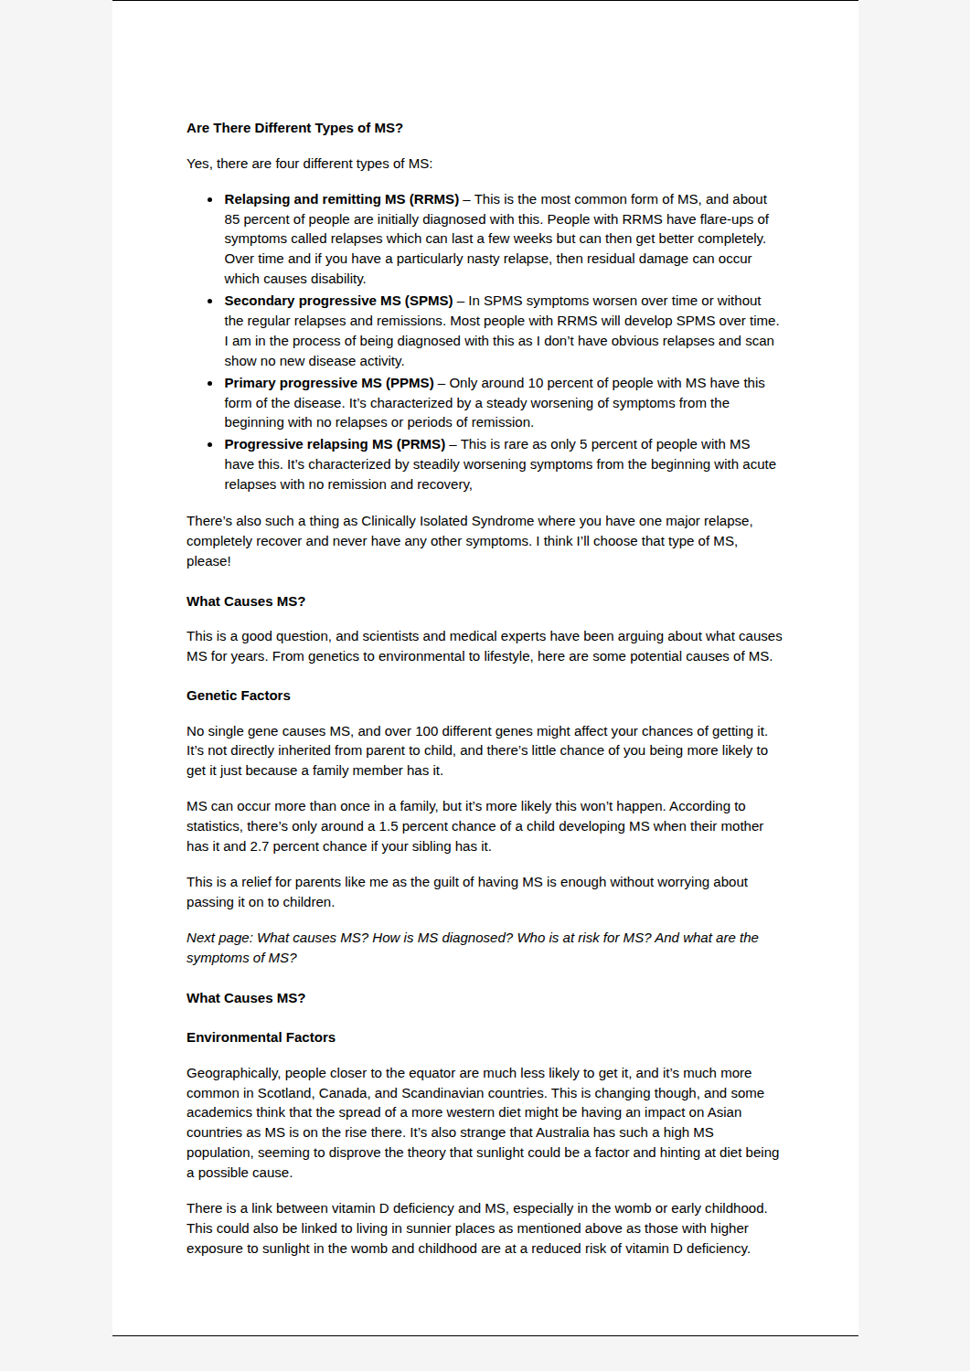Are There Different Types of MS?
Yes, there are four different types of MS:
Relapsing and remitting MS (RRMS) – This is the most common form of MS, and about 85 percent of people are initially diagnosed with this. People with RRMS have flare-ups of symptoms called relapses which can last a few weeks but can then get better completely. Over time and if you have a particularly nasty relapse, then residual damage can occur which causes disability.
Secondary progressive MS (SPMS) – In SPMS symptoms worsen over time or without the regular relapses and remissions. Most people with RRMS will develop SPMS over time. I am in the process of being diagnosed with this as I don’t have obvious relapses and scan show no new disease activity.
Primary progressive MS (PPMS) – Only around 10 percent of people with MS have this form of the disease. It’s characterized by a steady worsening of symptoms from the beginning with no relapses or periods of remission.
Progressive relapsing MS (PRMS) – This is rare as only 5 percent of people with MS have this. It’s characterized by steadily worsening symptoms from the beginning with acute relapses with no remission and recovery,
There’s also such a thing as Clinically Isolated Syndrome where you have one major relapse, completely recover and never have any other symptoms. I think I’ll choose that type of MS, please!
What Causes MS?
This is a good question, and scientists and medical experts have been arguing about what causes MS for years. From genetics to environmental to lifestyle, here are some potential causes of MS.
Genetic Factors
No single gene causes MS, and over 100 different genes might affect your chances of getting it. It’s not directly inherited from parent to child, and there’s little chance of you being more likely to get it just because a family member has it.
MS can occur more than once in a family, but it’s more likely this won’t happen. According to statistics, there’s only around a 1.5 percent chance of a child developing MS when their mother has it and 2.7 percent chance if your sibling has it.
This is a relief for parents like me as the guilt of having MS is enough without worrying about passing it on to children.
Next page: What causes MS? How is MS diagnosed? Who is at risk for MS? And what are the symptoms of MS?
What Causes MS?
Environmental Factors
Geographically, people closer to the equator are much less likely to get it, and it’s much more common in Scotland, Canada, and Scandinavian countries. This is changing though, and some academics think that the spread of a more western diet might be having an impact on Asian countries as MS is on the rise there. It’s also strange that Australia has such a high MS population, seeming to disprove the theory that sunlight could be a factor and hinting at diet being a possible cause.
There is a link between vitamin D deficiency and MS, especially in the womb or early childhood. This could also be linked to living in sunnier places as mentioned above as those with higher exposure to sunlight in the womb and childhood are at a reduced risk of vitamin D deficiency.